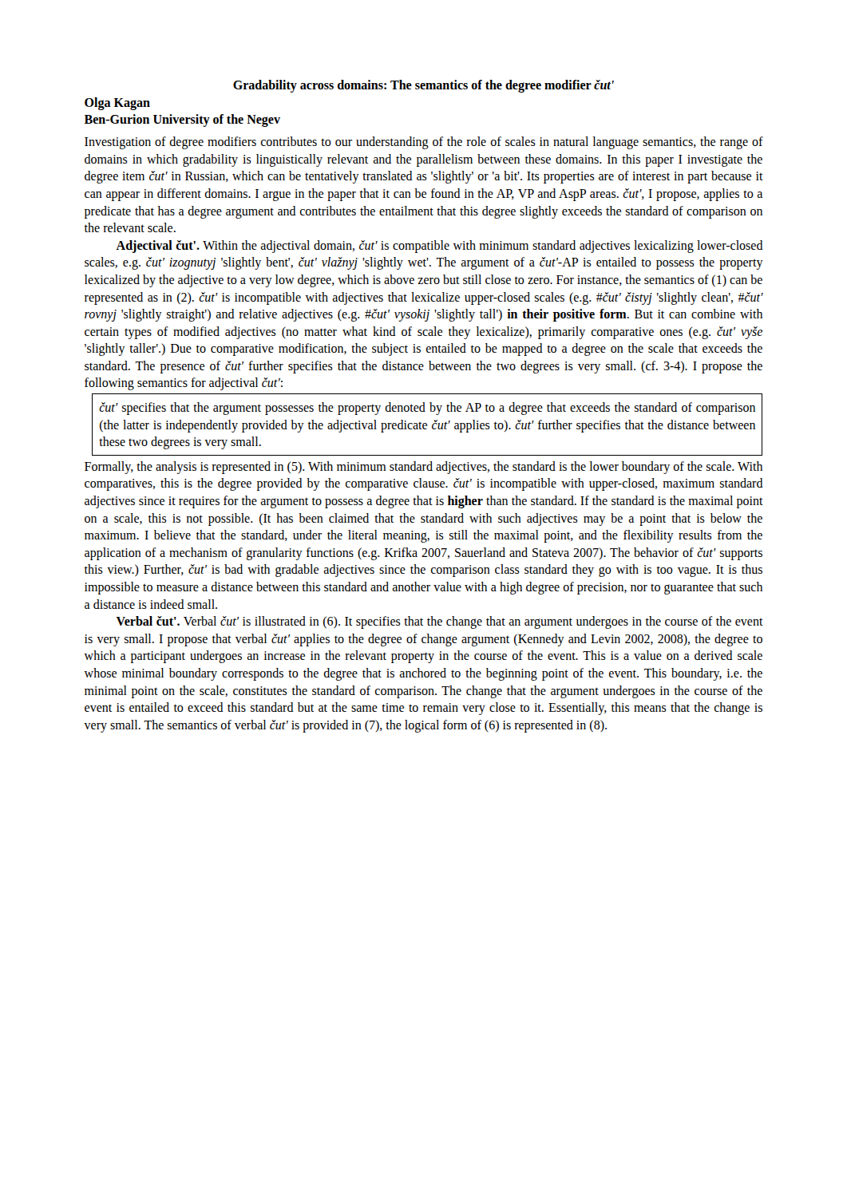Gradability across domains: The semantics of the degree modifier čut'
Olga Kagan
Ben-Gurion University of the Negev
Investigation of degree modifiers contributes to our understanding of the role of scales in natural language semantics, the range of domains in which gradability is linguistically relevant and the parallelism between these domains. In this paper I investigate the degree item čut' in Russian, which can be tentatively translated as 'slightly' or 'a bit'. Its properties are of interest in part because it can appear in different domains. I argue in the paper that it can be found in the AP, VP and AspP areas. čut', I propose, applies to a predicate that has a degree argument and contributes the entailment that this degree slightly exceeds the standard of comparison on the relevant scale.
Adjectival čut'. Within the adjectival domain, čut' is compatible with minimum standard adjectives lexicalizing lower-closed scales, e.g. čut' izognutyj 'slightly bent', čut' vlažnyj 'slightly wet'. The argument of a čut'-AP is entailed to possess the property lexicalized by the adjective to a very low degree, which is above zero but still close to zero. For instance, the semantics of (1) can be represented as in (2). čut' is incompatible with adjectives that lexicalize upper-closed scales (e.g. #čut' čistyj 'slightly clean', #čut' rovnyj 'slightly straight') and relative adjectives (e.g. #čut' vysokij 'slightly tall') in their positive form. But it can combine with certain types of modified adjectives (no matter what kind of scale they lexicalize), primarily comparative ones (e.g. čut' vyše 'slightly taller'.) Due to comparative modification, the subject is entailed to be mapped to a degree on the scale that exceeds the standard. The presence of čut' further specifies that the distance between the two degrees is very small. (cf. 3-4). I propose the following semantics for adjectival čut':
čut' specifies that the argument possesses the property denoted by the AP to a degree that exceeds the standard of comparison (the latter is independently provided by the adjectival predicate čut' applies to). čut' further specifies that the distance between these two degrees is very small.
Formally, the analysis is represented in (5). With minimum standard adjectives, the standard is the lower boundary of the scale. With comparatives, this is the degree provided by the comparative clause. čut' is incompatible with upper-closed, maximum standard adjectives since it requires for the argument to possess a degree that is higher than the standard. If the standard is the maximal point on a scale, this is not possible. (It has been claimed that the standard with such adjectives may be a point that is below the maximum. I believe that the standard, under the literal meaning, is still the maximal point, and the flexibility results from the application of a mechanism of granularity functions (e.g. Krifka 2007, Sauerland and Stateva 2007). The behavior of čut' supports this view.) Further, čut' is bad with gradable adjectives since the comparison class standard they go with is too vague. It is thus impossible to measure a distance between this standard and another value with a high degree of precision, nor to guarantee that such a distance is indeed small.
Verbal čut'. Verbal čut' is illustrated in (6). It specifies that the change that an argument undergoes in the course of the event is very small. I propose that verbal čut' applies to the degree of change argument (Kennedy and Levin 2002, 2008), the degree to which a participant undergoes an increase in the relevant property in the course of the event. This is a value on a derived scale whose minimal boundary corresponds to the degree that is anchored to the beginning point of the event. This boundary, i.e. the minimal point on the scale, constitutes the standard of comparison. The change that the argument undergoes in the course of the event is entailed to exceed this standard but at the same time to remain very close to it. Essentially, this means that the change is very small. The semantics of verbal čut' is provided in (7), the logical form of (6) is represented in (8).